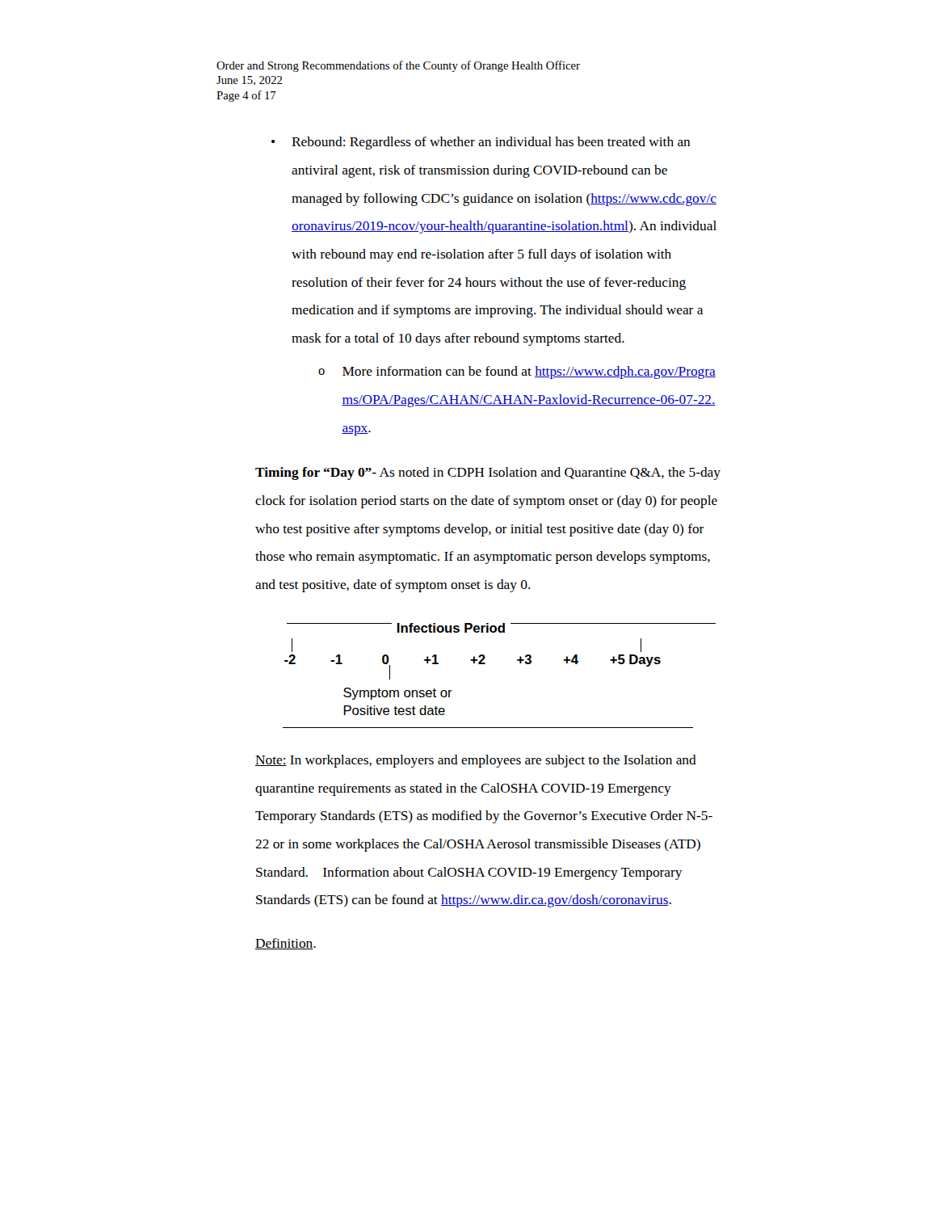Order and Strong Recommendations of the County of Orange Health Officer
June 15, 2022
Page 4 of 17
Rebound: Regardless of whether an individual has been treated with an antiviral agent, risk of transmission during COVID-rebound can be managed by following CDC’s guidance on isolation (https://www.cdc.gov/coronavirus/2019-ncov/your-health/quarantine-isolation.html). An individual with rebound may end re-isolation after 5 full days of isolation with resolution of their fever for 24 hours without the use of fever-reducing medication and if symptoms are improving. The individual should wear a mask for a total of 10 days after rebound symptoms started.
More information can be found at https://www.cdph.ca.gov/Programs/OPA/Pages/CAHAN/CAHAN-Paxlovid-Recurrence-06-07-22.aspx.
Timing for “Day 0”- As noted in CDPH Isolation and Quarantine Q&A, the 5-day clock for isolation period starts on the date of symptom onset or (day 0) for people who test positive after symptoms develop, or initial test positive date (day 0) for those who remain asymptomatic. If an asymptomatic person develops symptoms, and test positive, date of symptom onset is day 0.
Infectious Period
-2 -1 0 +1 +2 +3 +4 +5 Days
Symptom onset or
Positive test date
Note: In workplaces, employers and employees are subject to the Isolation and quarantine requirements as stated in the CalOSHA COVID-19 Emergency Temporary Standards (ETS) as modified by the Governor’s Executive Order N-5-22 or in some workplaces the Cal/OSHA Aerosol transmissible Diseases (ATD) Standard. Information about CalOSHA COVID-19 Emergency Temporary Standards (ETS) can be found at https://www.dir.ca.gov/dosh/coronavirus.
Definition.